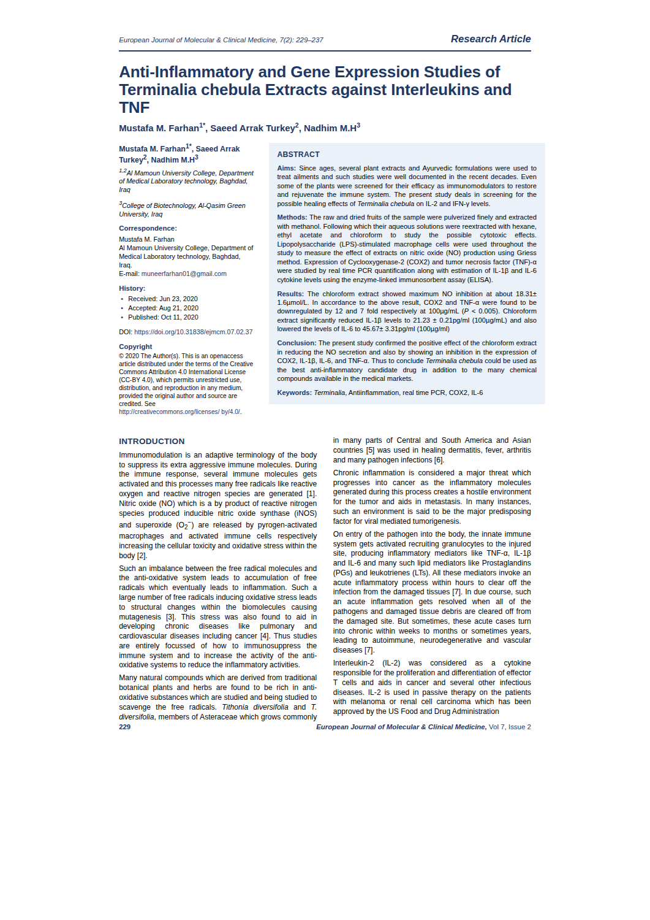European Journal of Molecular & Clinical Medicine, 7(2): 229–237
Research Article
Anti-Inflammatory and Gene Expression Studies of Terminalia chebula Extracts against Interleukins and TNF
Mustafa M. Farhan1*, Saeed Arrak Turkey2, Nadhim M.H3
Mustafa M. Farhan1*, Saeed Arrak Turkey2, Nadhim M.H3
1,2Al Mamoun University College, Department of Medical Laboratory technology, Baghdad, Iraq
3College of Biotechnology, Al-Qasim Green University, Iraq
Correspondence:
Mustafa M. Farhan
Al Mamoun University College, Department of Medical Laboratory technology, Baghdad, Iraq.
E-mail: muneerfarhan01@gmail.com
History:
Received: Jun 23, 2020
Accepted: Aug 21, 2020
Published: Oct 11, 2020
DOI: https://doi.org/10.31838/ejmcm.07.02.37
Copyright
© 2020 The Author(s). This is an openaccess article distributed under the terms of the Creative Commons Attribution 4.0 International License (CC-BY 4.0), which permits unrestricted use, distribution, and reproduction in any medium, provided the original author and source are credited. See http://creativecommons.org/licenses/ by/4.0/.
ABSTRACT
Aims: Since ages, several plant extracts and Ayurvedic formulations were used to treat ailments and such studies were well documented in the recent decades. Even some of the plants were screened for their efficacy as immunomodulators to restore and rejuvenate the immune system. The present study deals in screening for the possible healing effects of Terminalia chebula on IL-2 and IFN-γ levels.
Methods: The raw and dried fruits of the sample were pulverized finely and extracted with methanol. Following which their aqueous solutions were reextracted with hexane, ethyl acetate and chloroform to study the possible cytotoxic effects. Lipopolysaccharide (LPS)-stimulated macrophage cells were used throughout the study to measure the effect of extracts on nitric oxide (NO) production using Griess method. Expression of Cyclooxygenase-2 (COX2) and tumor necrosis factor (TNF)-α were studied by real time PCR quantification along with estimation of IL-1β and IL-6 cytokine levels using the enzyme-linked immunosorbent assay (ELISA).
Results: The chloroform extract showed maximum NO inhibition at about 18.31± 1.6µmol/L. In accordance to the above result, COX2 and TNF-α were found to be downregulated by 12 and 7 fold respectively at 100µg/mL (P < 0.005). Chloroform extract significantly reduced IL-1β levels to 21.23 ± 0.21pg/ml (100µg/mL) and also lowered the levels of IL-6 to 45.67± 3.31pg/ml (100µg/ml)
Conclusion: The present study confirmed the positive effect of the chloroform extract in reducing the NO secretion and also by showing an inhibition in the expression of COX2, IL-1β, IL-6, and TNF-α. Thus to conclude Terminalia chebula could be used as the best anti-inflammatory candidate drug in addition to the many chemical compounds available in the medical markets.
Keywords: Terminalia, Antiinflammation, real time PCR, COX2, IL-6
INTRODUCTION
Immunomodulation is an adaptive terminology of the body to suppress its extra aggressive immune molecules. During the immune response, several immune molecules gets activated and this processes many free radicals like reactive oxygen and reactive nitrogen species are generated [1]. Nitric oxide (NO) which is a by product of reactive nitrogen species produced inducible nitric oxide synthase (iNOS) and superoxide (O2−) are released by pyrogen-activated macrophages and activated immune cells respectively increasing the cellular toxicity and oxidative stress within the body [2].
Such an imbalance between the free radical molecules and the anti-oxidative system leads to accumulation of free radicals which eventually leads to inflammation. Such a large number of free radicals inducing oxidative stress leads to structural changes within the biomolecules causing mutagenesis [3]. This stress was also found to aid in developing chronic diseases like pulmonary and cardiovascular diseases including cancer [4]. Thus studies are entirely focussed of how to immunosuppress the immune system and to increase the activity of the anti-oxidative systems to reduce the inflammatory activities.
Many natural compounds which are derived from traditional botanical plants and herbs are found to be rich in anti-oxidative substances which are studied and being studied to scavenge the free radicals. Tithonia diversifolia and T. diversifolia, members of Asteraceae which grows commonly in many parts of Central and South America and Asian countries [5] was used in healing dermatitis, fever, arthritis and many pathogen infections [6].
Chronic inflammation is considered a major threat which progresses into cancer as the inflammatory molecules generated during this process creates a hostile environment for the tumor and aids in metastasis. In many instances, such an environment is said to be the major predisposing factor for viral mediated tumorigenesis.
On entry of the pathogen into the body, the innate immune system gets activated recruiting granulocytes to the injured site, producing inflammatory mediators like TNF-α, IL-1β and IL-6 and many such lipid mediators like Prostaglandins (PGs) and leukotrienes (LTs). All these mediators invoke an acute inflammatory process within hours to clear off the infection from the damaged tissues [7]. In due course, such an acute inflammation gets resolved when all of the pathogens and damaged tissue debris are cleared off from the damaged site. But sometimes, these acute cases turn into chronic within weeks to months or sometimes years, leading to autoimmune, neurodegenerative and vascular diseases [7].
Interleukin-2 (IL-2) was considered as a cytokine responsible for the proliferation and differentiation of effector T cells and aids in cancer and several other infectious diseases. IL-2 is used in passive therapy on the patients with melanoma or renal cell carcinoma which has been approved by the US Food and Drug Administration
229
European Journal of Molecular & Clinical Medicine, Vol 7, Issue 2